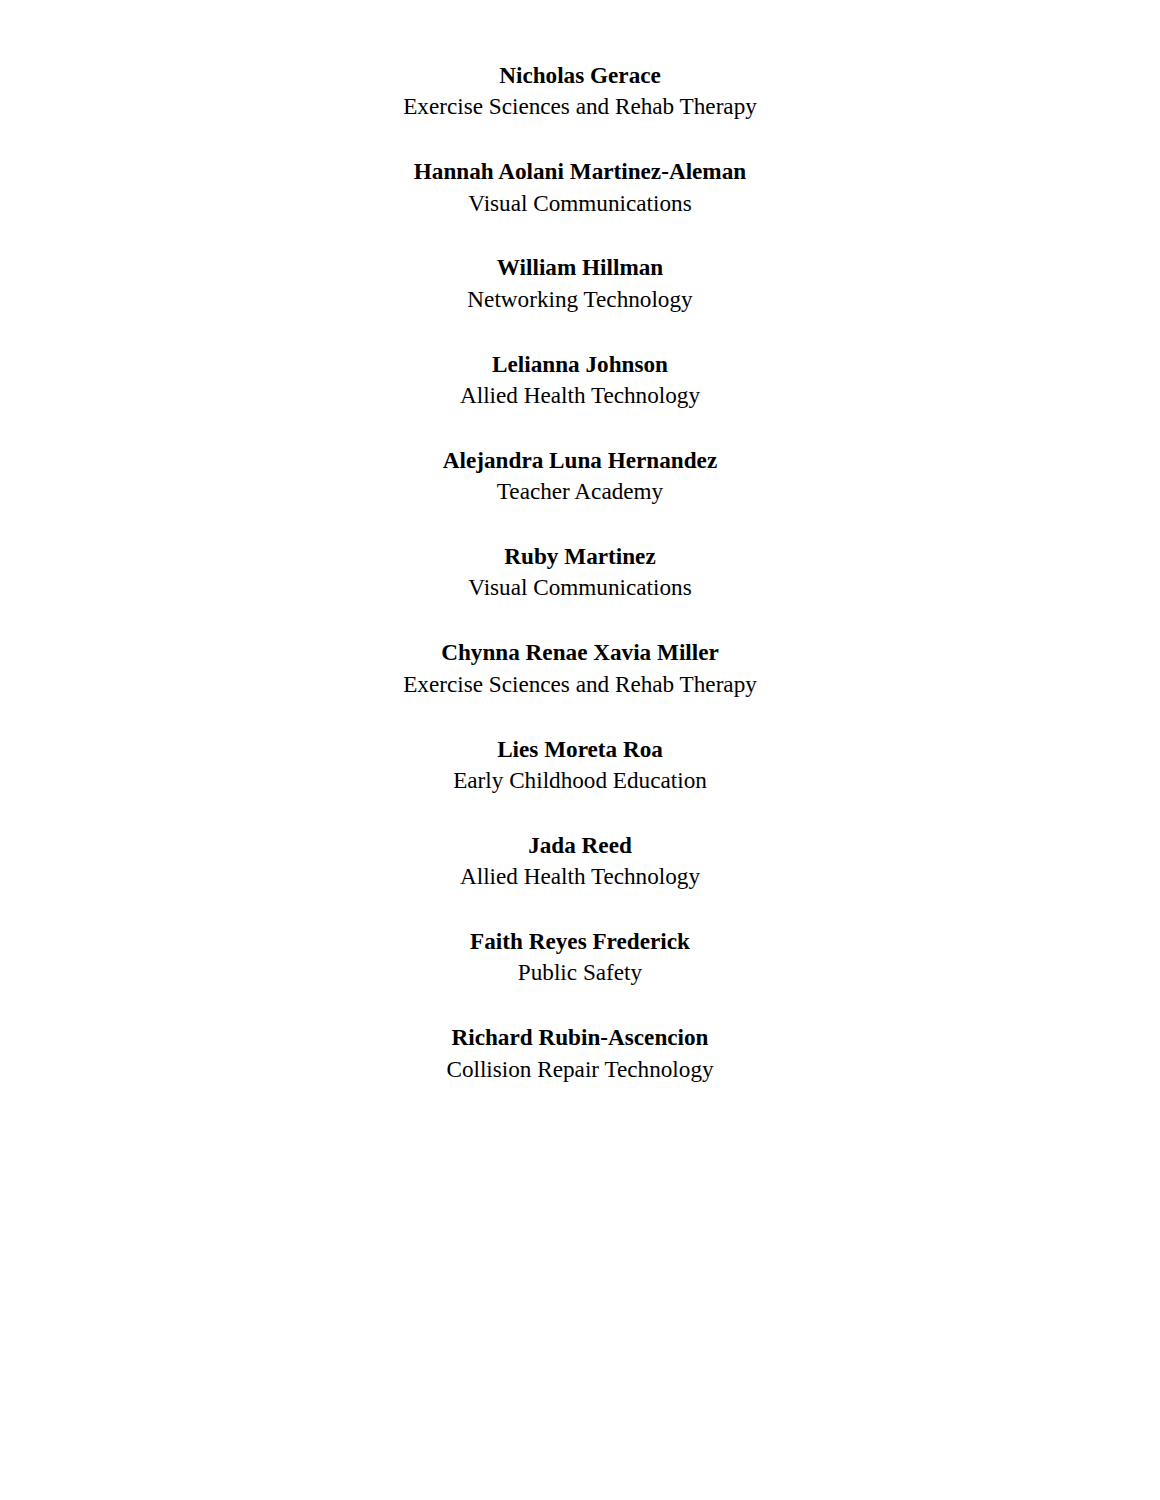Nicholas Gerace
Exercise Sciences and Rehab Therapy
Hannah Aolani Martinez-Aleman
Visual Communications
William Hillman
Networking Technology
Lelianna Johnson
Allied Health Technology
Alejandra Luna Hernandez
Teacher Academy
Ruby Martinez
Visual Communications
Chynna Renae Xavia Miller
Exercise Sciences and Rehab Therapy
Lies Moreta Roa
Early Childhood Education
Jada Reed
Allied Health Technology
Faith Reyes Frederick
Public Safety
Richard Rubin-Ascencion
Collision Repair Technology